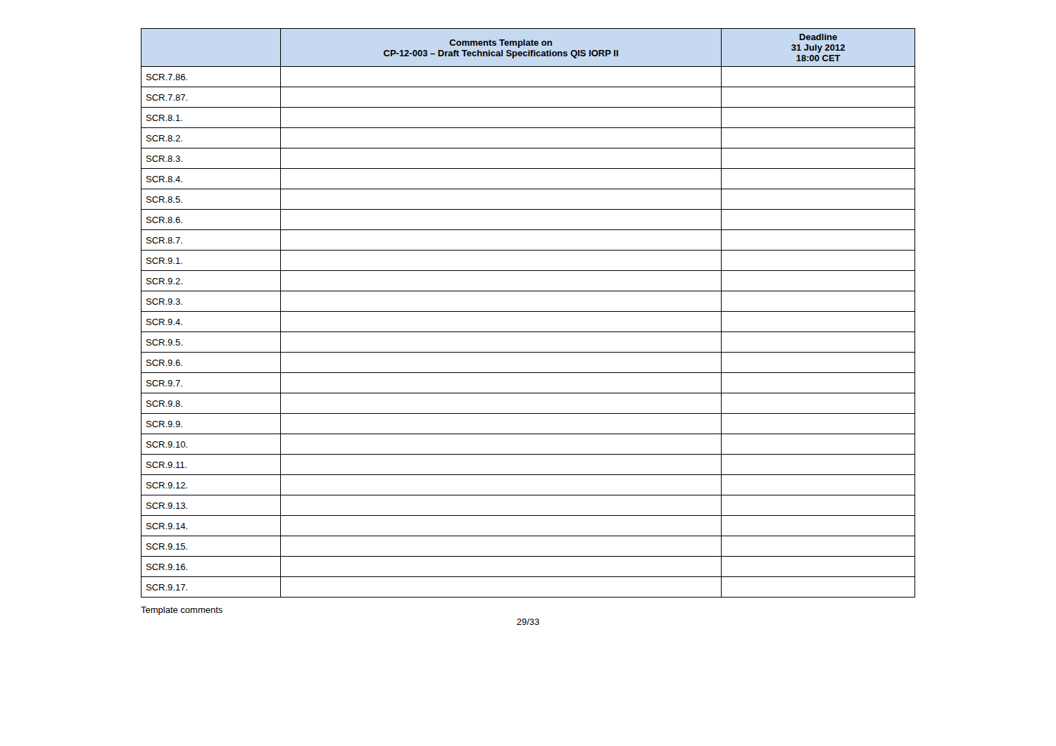| | Comments Template on CP-12-003 – Draft Technical Specifications QIS IORP II | Deadline 31 July 2012 18:00 CET |
| --- | --- | --- |
| SCR.7.86. | | |
| SCR.7.87. | | |
| SCR.8.1. | | |
| SCR.8.2. | | |
| SCR.8.3. | | |
| SCR.8.4. | | |
| SCR.8.5. | | |
| SCR.8.6. | | |
| SCR.8.7. | | |
| SCR.9.1. | | |
| SCR.9.2. | | |
| SCR.9.3. | | |
| SCR.9.4. | | |
| SCR.9.5. | | |
| SCR.9.6. | | |
| SCR.9.7. | | |
| SCR.9.8. | | |
| SCR.9.9. | | |
| SCR.9.10. | | |
| SCR.9.11. | | |
| SCR.9.12. | | |
| SCR.9.13. | | |
| SCR.9.14. | | |
| SCR.9.15. | | |
| SCR.9.16. | | |
| SCR.9.17. | | |
Template comments
29/33